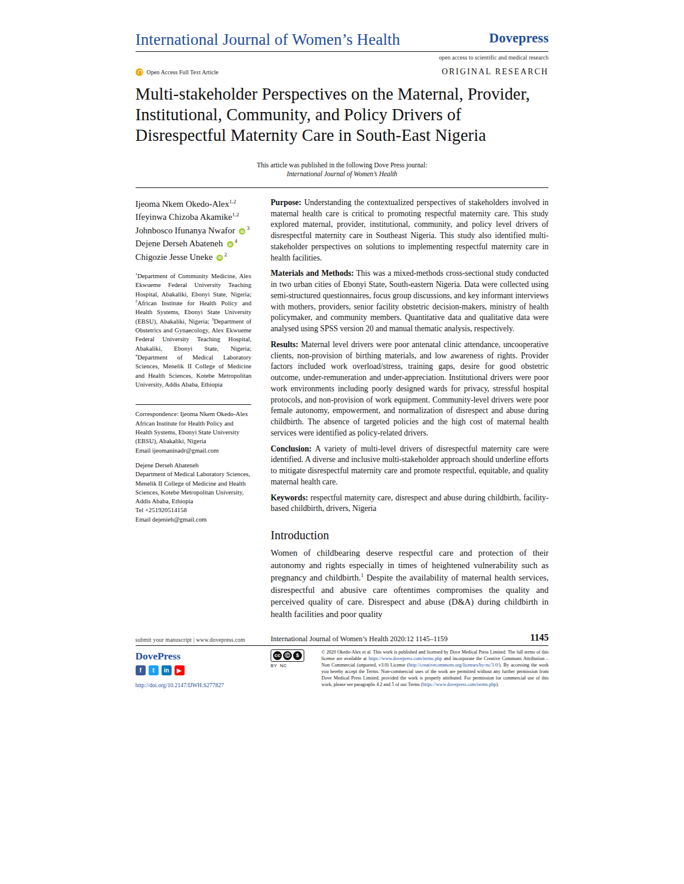International Journal of Women’s Health
Dovepress
open access to scientific and medical research
Open Access Full Text Article
Original Research
Multi-stakeholder Perspectives on the Maternal, Provider, Institutional, Community, and Policy Drivers of Disrespectful Maternity Care in South-East Nigeria
This article was published in the following Dove Press journal:
International Journal of Women’s Health
Ijeoma Nkem Okedo-Alex1,2 Ifeyinwa Chizoba Akamike1,2 Johnbosco Ifunanya Nwafor 3 Dejene Derseh Abateneh 4 Chigozie Jesse Uneke 2
1Department of Community Medicine, Alex Ekwueme Federal University Teaching Hospital, Abakaliki, Ebonyi State, Nigeria; 2African Institute for Health Policy and Health Systems, Ebonyi State University (EBSU), Abakaliki, Nigeria; 3Department of Obstetrics and Gynaecology, Alex Ekwueme Federal University Teaching Hospital, Abakaliki, Ebonyi State, Nigeria; 4Department of Medical Laboratory Sciences, Menelik II College of Medicine and Health Sciences, Kotebe Metropolitan University, Addis Ababa, Ethiopia
Correspondence: Ijeoma Nkem Okedo-Alex
African Institute for Health Policy and Health Systems, Ebonyi State University (EBSU), Abakaliki, Nigeria
Email ijeomaninadr@gmail.com
Dejene Derseh Abateneh
Department of Medical Laboratory Sciences, Menelik II College of Medicine and Health Sciences, Kotebe Metropolitan University, Addis Ababa, Ethiopia
Tel +251920514158
Email dejenieh@gmail.com
Purpose: Understanding the contextualized perspectives of stakeholders involved in maternal health care is critical to promoting respectful maternity care. This study explored maternal, provider, institutional, community, and policy level drivers of disrespectful maternity care in Southeast Nigeria. This study also identified multi-stakeholder perspectives on solutions to implementing respectful maternity care in health facilities.
Materials and Methods: This was a mixed-methods cross-sectional study conducted in two urban cities of Ebonyi State, South-eastern Nigeria. Data were collected using semi-structured questionnaires, focus group discussions, and key informant interviews with mothers, providers, senior facility obstetric decision-makers, ministry of health policymaker, and community members. Quantitative data and qualitative data were analysed using SPSS version 20 and manual thematic analysis, respectively.
Results: Maternal level drivers were poor antenatal clinic attendance, uncooperative clients, non-provision of birthing materials, and low awareness of rights. Provider factors included work overload/stress, training gaps, desire for good obstetric outcome, under-remuneration and under-appreciation. Institutional drivers were poor work environments including poorly designed wards for privacy, stressful hospital protocols, and non-provision of work equipment. Community-level drivers were poor female autonomy, empowerment, and normalization of disrespect and abuse during childbirth. The absence of targeted policies and the high cost of maternal health services were identified as policy-related drivers.
Conclusion: A variety of multi-level drivers of disrespectful maternity care were identified. A diverse and inclusive multi-stakeholder approach should underline efforts to mitigate disrespectful maternity care and promote respectful, equitable, and quality maternal health care.
Keywords: respectful maternity care, disrespect and abuse during childbirth, facility-based childbirth, drivers, Nigeria
Introduction
Women of childbearing deserve respectful care and protection of their autonomy and rights especially in times of heightened vulnerability such as pregnancy and childbirth.1 Despite the availability of maternal health services, disrespectful and abusive care oftentimes compromises the quality and perceived quality of care. Disrespect and abuse (D&A) during childbirth in health facilities and poor quality
submit your manuscript | www.dovepress.com
International Journal of Women’s Health 2020:12 1145–1159
1145
DovePress
f t in ▶
http://doi.org/10.2147/IJWH.S277827
ccⒸ$
BY NC
© 2020 Okedo-Alex et al. This work is published and licensed by Dove Medical Press Limited. The full terms of this license are available at https://www.dovepress.com/terms.php and incorporate the Creative Commons Attribution – Non Commercial (unported, v3.0) License (http://creativecommons.org/licenses/by-nc/3.0/). By accessing the work you hereby accept the Terms. Non-commercial uses of the work are permitted without any further permission from Dove Medical Press Limited, provided the work is properly attributed. For permission for commercial use of this work, please see paragraphs 4.2 and 5 of our Terms (https://www.dovepress.com/terms.php).